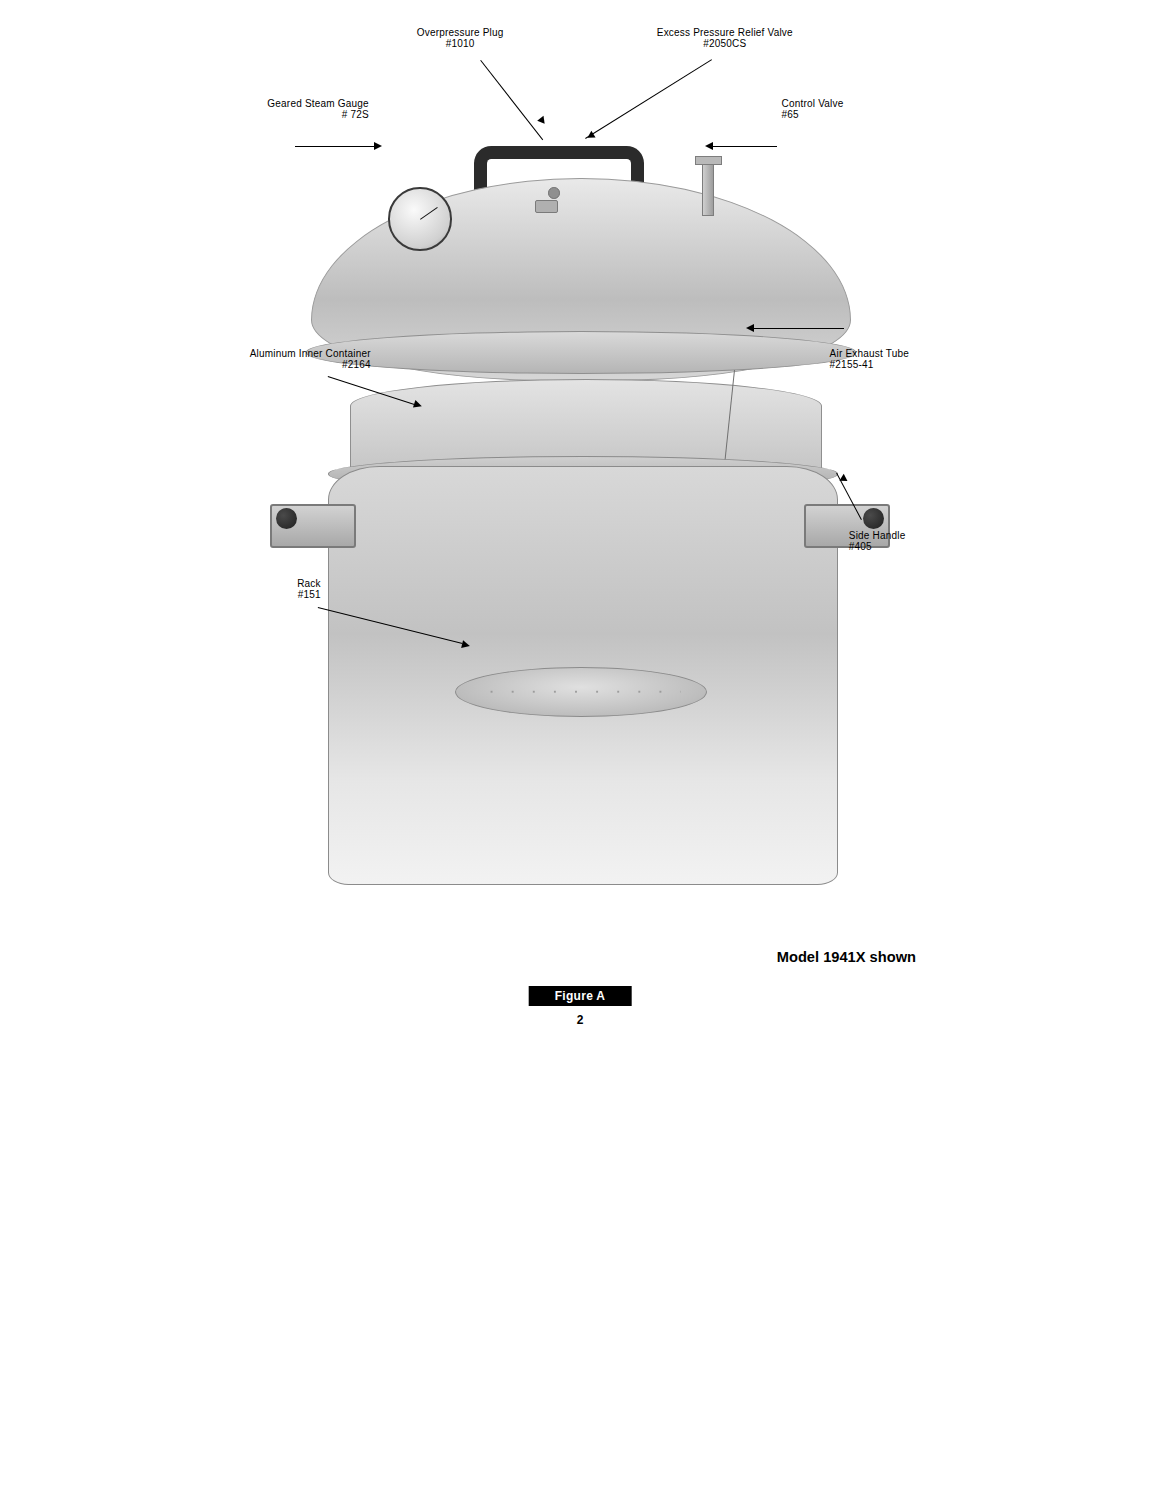Overpressure Plug #1010
Excess Pressure Relief Valve #2050CS
Geared Steam Gauge # 72S
Control Valve #65
Aluminum Inner Container #2164
Air Exhaust Tube #2155-41
Side Handle #405
Rack #151
Model 1941X shown
Figure A
2